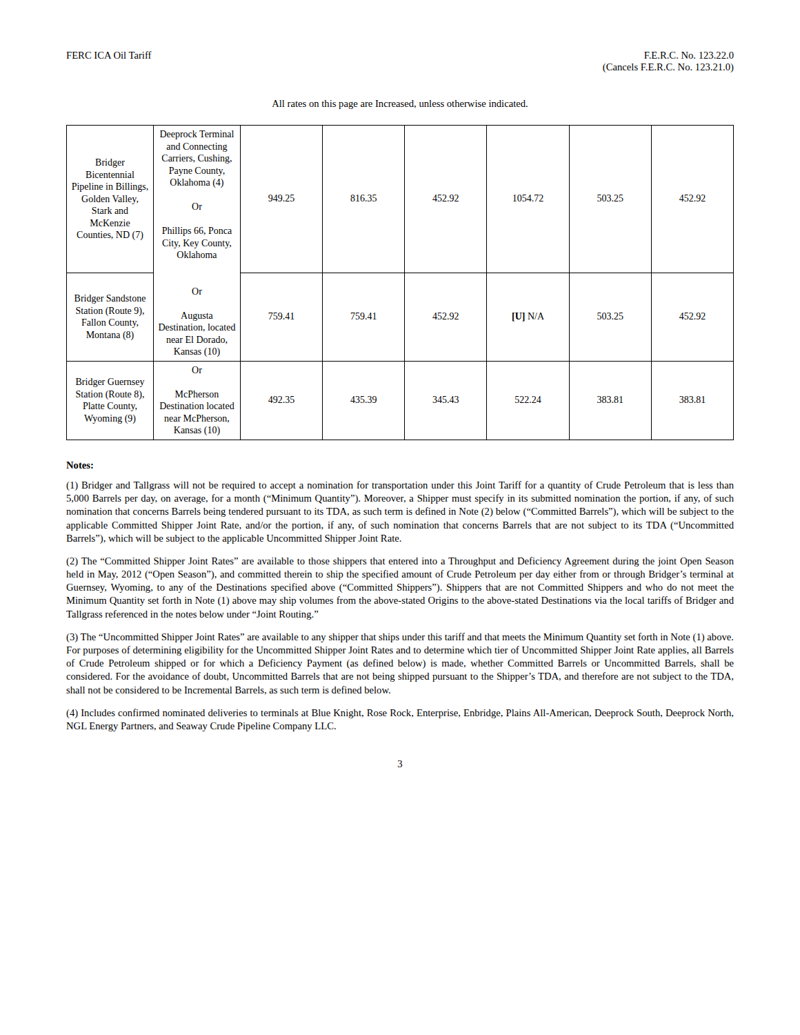FERC ICA Oil Tariff
F.E.R.C. No. 123.22.0
(Cancels F.E.R.C. No. 123.21.0)
All rates on this page are Increased, unless otherwise indicated.
| Bridger Bicentennial Pipeline in Billings, Golden Valley, Stark and McKenzie Counties, ND (7) | Deeprock Terminal and Connecting Carriers, Cushing, Payne County, Oklahoma (4) Or Phillips 66, Ponca City, Key County, Oklahoma Or Augusta Destination, located near El Dorado, Kansas (10) | 949.25 | 816.35 | 452.92 | 1054.72 | 503.25 | 452.92 |
| Bridger Sandstone Station (Route 9), Fallon County, Montana (8) | 759.41 | 759.41 | 452.92 | [U] N/A | 503.25 | 452.92 |
| Bridger Guernsey Station (Route 8), Platte County, Wyoming (9) | Or McPherson Destination located near McPherson, Kansas (10) | 492.35 | 435.39 | 345.43 | 522.24 | 383.81 | 383.81 |
Notes:
(1) Bridger and Tallgrass will not be required to accept a nomination for transportation under this Joint Tariff for a quantity of Crude Petroleum that is less than 5,000 Barrels per day, on average, for a month (“Minimum Quantity”). Moreover, a Shipper must specify in its submitted nomination the portion, if any, of such nomination that concerns Barrels being tendered pursuant to its TDA, as such term is defined in Note (2) below (“Committed Barrels”), which will be subject to the applicable Committed Shipper Joint Rate, and/or the portion, if any, of such nomination that concerns Barrels that are not subject to its TDA (“Uncommitted Barrels”), which will be subject to the applicable Uncommitted Shipper Joint Rate.
(2) The “Committed Shipper Joint Rates” are available to those shippers that entered into a Throughput and Deficiency Agreement during the joint Open Season held in May, 2012 (“Open Season”), and committed therein to ship the specified amount of Crude Petroleum per day either from or through Bridger’s terminal at Guernsey, Wyoming, to any of the Destinations specified above (“Committed Shippers”). Shippers that are not Committed Shippers and who do not meet the Minimum Quantity set forth in Note (1) above may ship volumes from the above-stated Origins to the above-stated Destinations via the local tariffs of Bridger and Tallgrass referenced in the notes below under “Joint Routing.”
(3) The “Uncommitted Shipper Joint Rates” are available to any shipper that ships under this tariff and that meets the Minimum Quantity set forth in Note (1) above. For purposes of determining eligibility for the Uncommitted Shipper Joint Rates and to determine which tier of Uncommitted Shipper Joint Rate applies, all Barrels of Crude Petroleum shipped or for which a Deficiency Payment (as defined below) is made, whether Committed Barrels or Uncommitted Barrels, shall be considered. For the avoidance of doubt, Uncommitted Barrels that are not being shipped pursuant to the Shipper’s TDA, and therefore are not subject to the TDA, shall not be considered to be Incremental Barrels, as such term is defined below.
(4) Includes confirmed nominated deliveries to terminals at Blue Knight, Rose Rock, Enterprise, Enbridge, Plains All-American, Deeprock South, Deeprock North, NGL Energy Partners, and Seaway Crude Pipeline Company LLC.
3